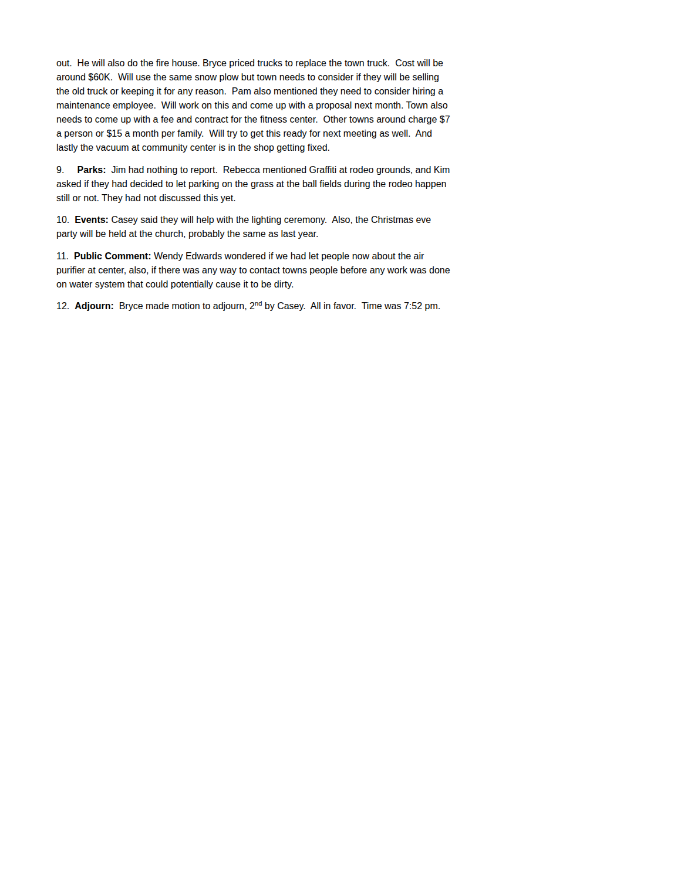out. He will also do the fire house. Bryce priced trucks to replace the town truck. Cost will be around $60K. Will use the same snow plow but town needs to consider if they will be selling the old truck or keeping it for any reason. Pam also mentioned they need to consider hiring a maintenance employee. Will work on this and come up with a proposal next month. Town also needs to come up with a fee and contract for the fitness center. Other towns around charge $7 a person or $15 a month per family. Will try to get this ready for next meeting as well. And lastly the vacuum at community center is in the shop getting fixed.
9. Parks: Jim had nothing to report. Rebecca mentioned Graffiti at rodeo grounds, and Kim asked if they had decided to let parking on the grass at the ball fields during the rodeo happen still or not. They had not discussed this yet.
10. Events: Casey said they will help with the lighting ceremony. Also, the Christmas eve party will be held at the church, probably the same as last year.
11. Public Comment: Wendy Edwards wondered if we had let people now about the air purifier at center, also, if there was any way to contact towns people before any work was done on water system that could potentially cause it to be dirty.
12. Adjourn: Bryce made motion to adjourn, 2nd by Casey. All in favor. Time was 7:52 pm.